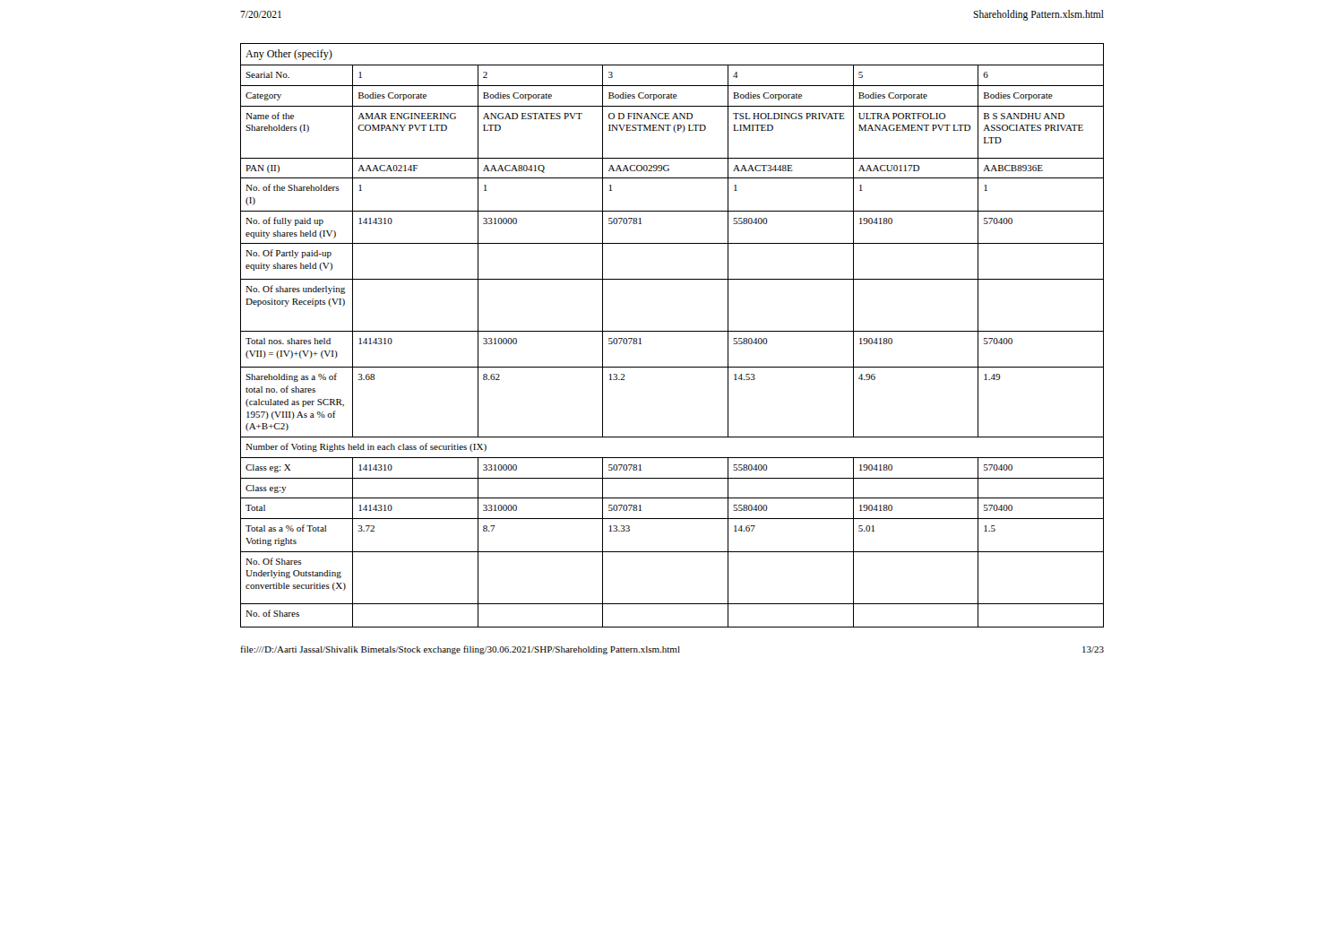7/20/2021
Shareholding Pattern.xlsm.html
| Any Other (specify) |
| Searial No. | 1 | 2 | 3 | 4 | 5 | 6 |
| Category | Bodies Corporate | Bodies Corporate | Bodies Corporate | Bodies Corporate | Bodies Corporate | Bodies Corporate |
| Name of the Shareholders (I) | AMAR ENGINEERING COMPANY PVT LTD | ANGAD ESTATES PVT LTD | O D FINANCE AND INVESTMENT (P) LTD | TSL HOLDINGS PRIVATE LIMITED | ULTRA PORTFOLIO MANAGEMENT PVT LTD | B S SANDHU AND ASSOCIATES PRIVATE LTD |
| PAN (II) | AAACA0214F | AAACA8041Q | AAACO0299G | AAACT3448E | AAACU0117D | AABCB8936E |
| No. of the Shareholders (I) | 1 | 1 | 1 | 1 | 1 | 1 |
| No. of fully paid up equity shares held (IV) | 1414310 | 3310000 | 5070781 | 5580400 | 1904180 | 570400 |
| No. Of Partly paid-up equity shares held (V) | | | | | | |
| No. Of shares underlying Depository Receipts (VI) | | | | | | |
| Total nos. shares held (VII) = (IV)+(V)+ (VI) | 1414310 | 3310000 | 5070781 | 5580400 | 1904180 | 570400 |
| Shareholding as a % of total no. of shares (calculated as per SCRR, 1957) (VIII) As a % of (A+B+C2) | 3.68 | 8.62 | 13.2 | 14.53 | 4.96 | 1.49 |
| Number of Voting Rights held in each class of securities (IX) |
| Class eg: X | 1414310 | 3310000 | 5070781 | 5580400 | 1904180 | 570400 |
| Class eg:y | | | | | | |
| Total | 1414310 | 3310000 | 5070781 | 5580400 | 1904180 | 570400 |
| Total as a % of Total Voting rights | 3.72 | 8.7 | 13.33 | 14.67 | 5.01 | 1.5 |
| No. Of Shares Underlying Outstanding convertible securities (X) | | | | | | |
| No. of Shares | | | | | | |
file:///D:/Aarti Jassal/Shivalik Bimetals/Stock exchange filing/30.06.2021/SHP/Shareholding Pattern.xlsm.html
13/23